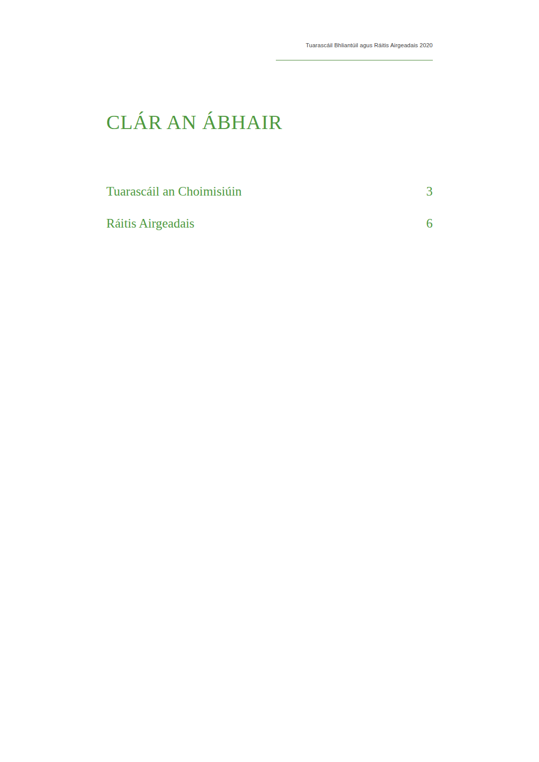Tuarascáil Bhliantúil agus Ráitis Airgeadais 2020
CLÁR AN ÁBHAIR
| Tuarascáil an Choimisiúin | 3 |
| Ráitis Airgeadais | 6 |